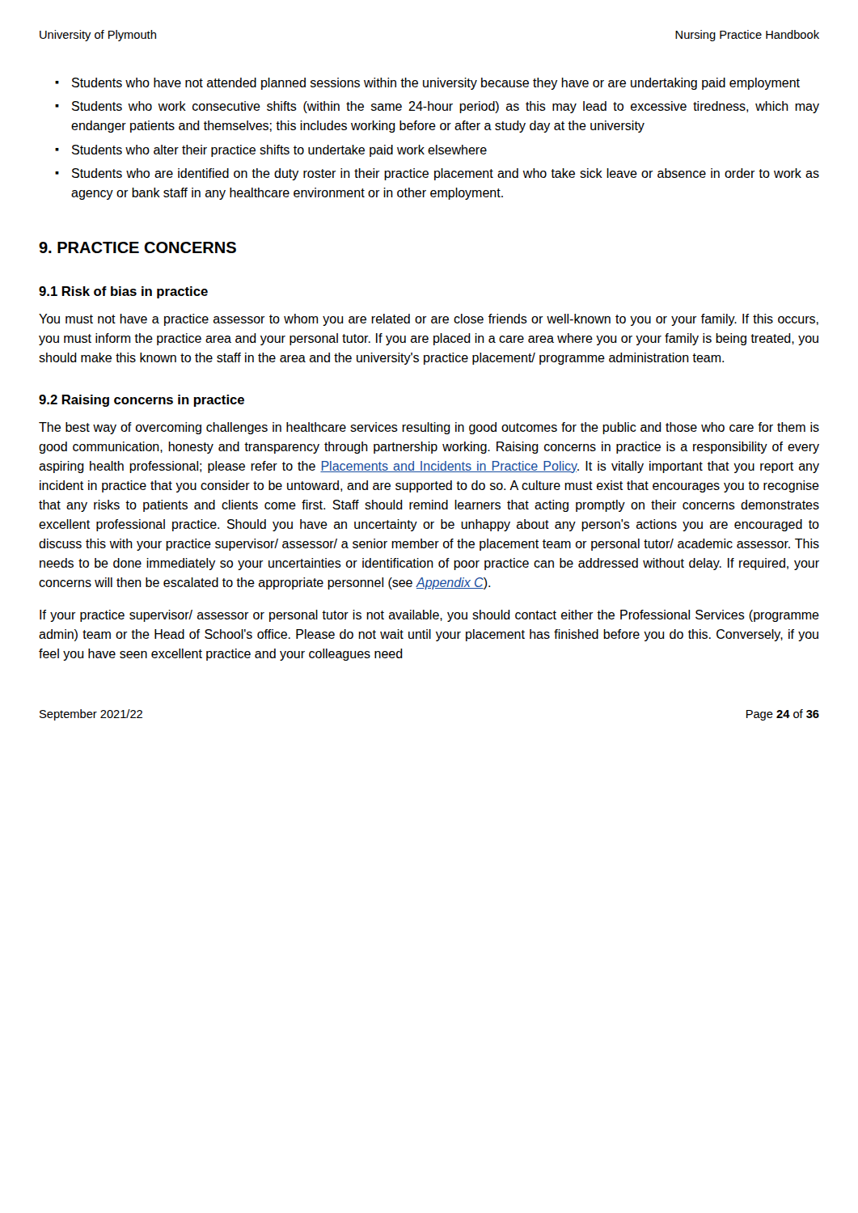University of Plymouth Nursing Practice Handbook
Students who have not attended planned sessions within the university because they have or are undertaking paid employment
Students who work consecutive shifts (within the same 24-hour period) as this may lead to excessive tiredness, which may endanger patients and themselves; this includes working before or after a study day at the university
Students who alter their practice shifts to undertake paid work elsewhere
Students who are identified on the duty roster in their practice placement and who take sick leave or absence in order to work as agency or bank staff in any healthcare environment or in other employment.
9. PRACTICE CONCERNS
9.1 Risk of bias in practice
You must not have a practice assessor to whom you are related or are close friends or well-known to you or your family. If this occurs, you must inform the practice area and your personal tutor. If you are placed in a care area where you or your family is being treated, you should make this known to the staff in the area and the university's practice placement/ programme administration team.
9.2 Raising concerns in practice
The best way of overcoming challenges in healthcare services resulting in good outcomes for the public and those who care for them is good communication, honesty and transparency through partnership working. Raising concerns in practice is a responsibility of every aspiring health professional; please refer to the Placements and Incidents in Practice Policy. It is vitally important that you report any incident in practice that you consider to be untoward, and are supported to do so. A culture must exist that encourages you to recognise that any risks to patients and clients come first. Staff should remind learners that acting promptly on their concerns demonstrates excellent professional practice. Should you have an uncertainty or be unhappy about any person's actions you are encouraged to discuss this with your practice supervisor/ assessor/ a senior member of the placement team or personal tutor/ academic assessor. This needs to be done immediately so your uncertainties or identification of poor practice can be addressed without delay. If required, your concerns will then be escalated to the appropriate personnel (see Appendix C).
If your practice supervisor/ assessor or personal tutor is not available, you should contact either the Professional Services (programme admin) team or the Head of School's office. Please do not wait until your placement has finished before you do this. Conversely, if you feel you have seen excellent practice and your colleagues need
September 2021/22 Page 24 of 36